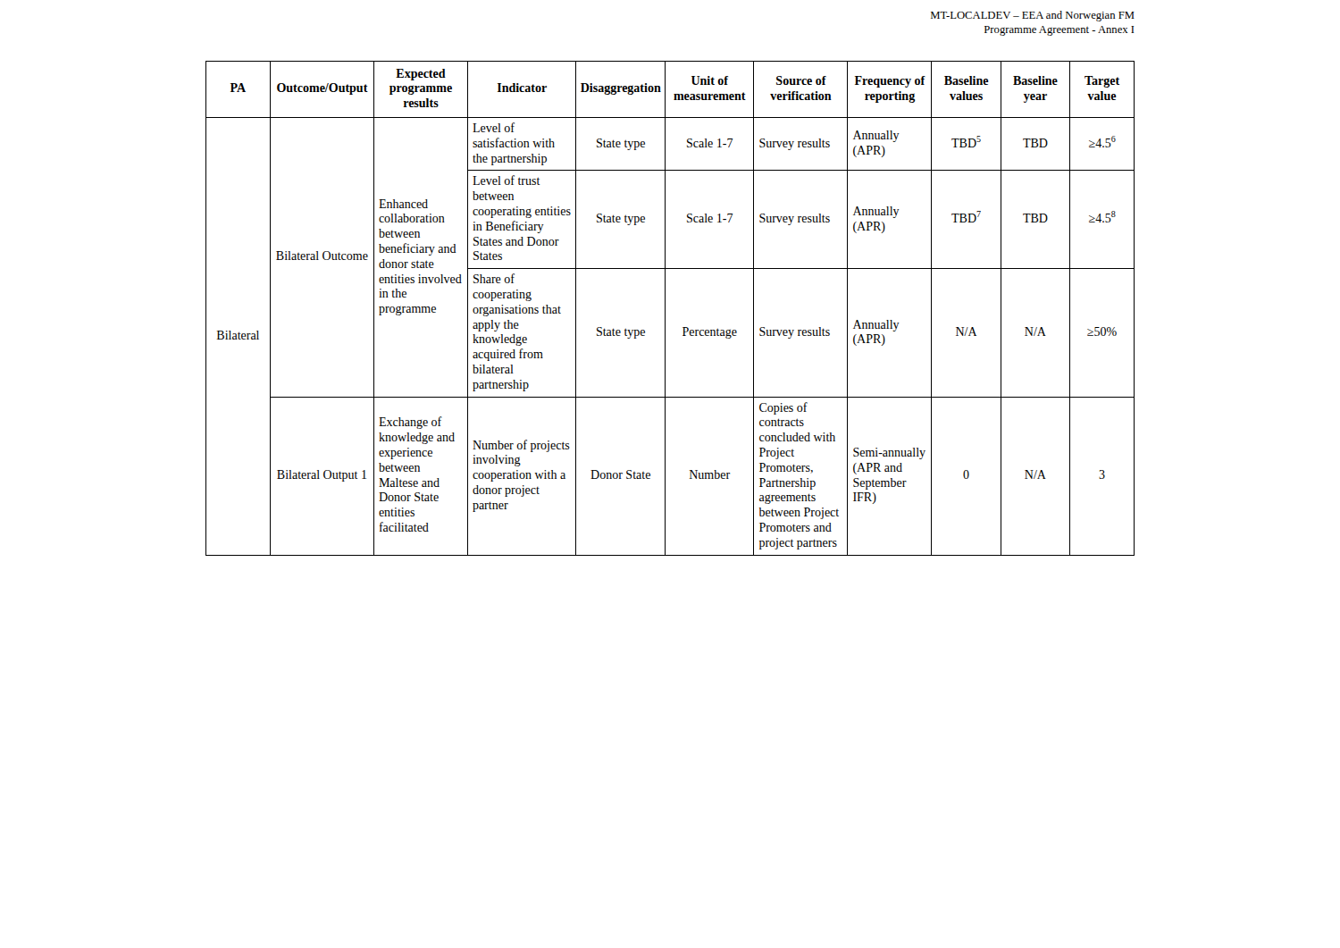MT-LOCALDEV – EEA and Norwegian FM
Programme Agreement - Annex I
| PA | Outcome/Output | Expected programme results | Indicator | Disaggregation | Unit of measurement | Source of verification | Frequency of reporting | Baseline values | Baseline year | Target value |
| --- | --- | --- | --- | --- | --- | --- | --- | --- | --- | --- |
| Bilateral | Bilateral Outcome | Enhanced collaboration between beneficiary and donor state entities involved in the programme | Level of satisfaction with the partnership | State type | Scale 1-7 | Survey results | Annually (APR) | TBD 5 | TBD | ≥4.5 6 |
| Level of trust between cooperating entities in Beneficiary States and Donor States | State type | Scale 1-7 | Survey results | Annually (APR) | TBD 7 | TBD | ≥4.5 8 |
| Share of cooperating organisations that apply the knowledge acquired from bilateral partnership | State type | Percentage | Survey results | Annually (APR) | N/A | N/A | ≥50% |
| Bilateral Output 1 | Exchange of knowledge and experience between Maltese and Donor State entities facilitated | Number of projects involving cooperation with a donor project partner | Donor State | Number | Copies of contracts concluded with Project Promoters, Partnership agreements between Project Promoters and project partners | Semi-annually (APR and September IFR) | 0 | N/A | 3 |